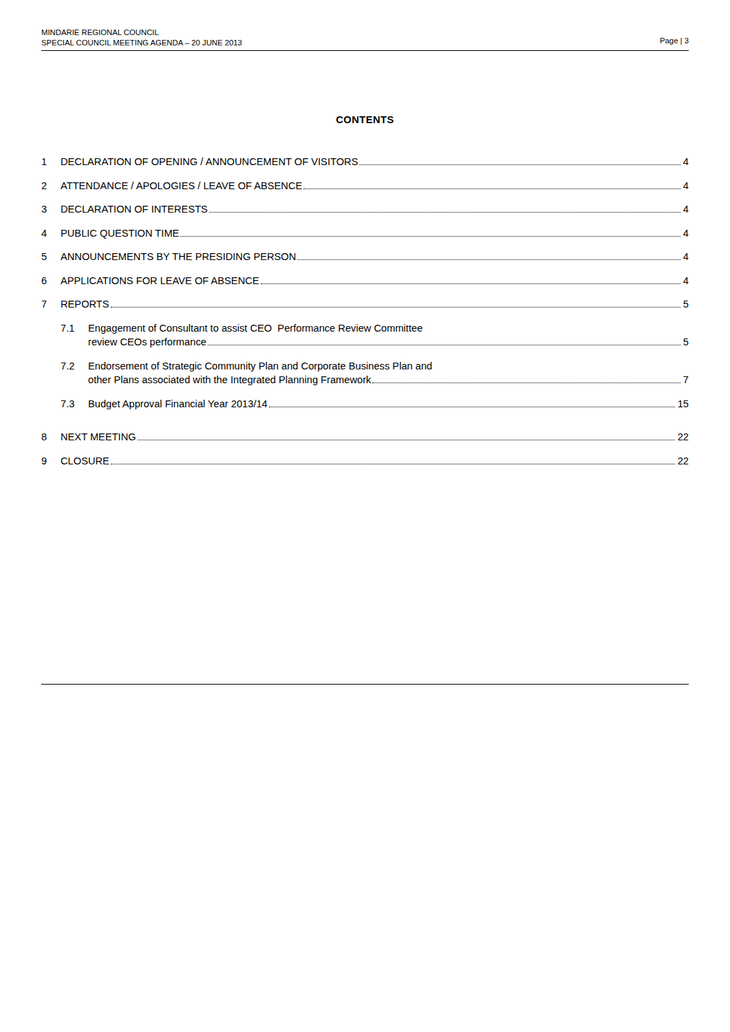MINDARIE REGIONAL COUNCIL
SPECIAL COUNCIL MEETING AGENDA – 20 June 2013
Page | 3
CONTENTS
| 1 | DECLARATION OF OPENING / ANNOUNCEMENT OF VISITORS 4 |
| 2 | ATTENDANCE / APOLOGIES / LEAVE OF ABSENCE 4 |
| 3 | DECLARATION OF INTERESTS 4 |
| 4 | PUBLIC QUESTION TIME 4 |
| 5 | ANNOUNCEMENTS BY THE PRESIDING PERSON 4 |
| 6 | APPLICATIONS FOR LEAVE OF ABSENCE 4 |
| 7 | REPORTS 5 |
| | / 7.1 / Engagement of Consultant to assist CEO Performance Review Committee review CEOs performance 5 / / 7.2 / Endorsement of Strategic Community Plan and Corporate Business Plan and other Plans associated with the Integrated Planning Framework 7 / / 7.3 / Budget Approval Financial Year 2013/14 15 / |
| 8 | NEXT MEETING 22 |
| 9 | CLOSURE 22 |